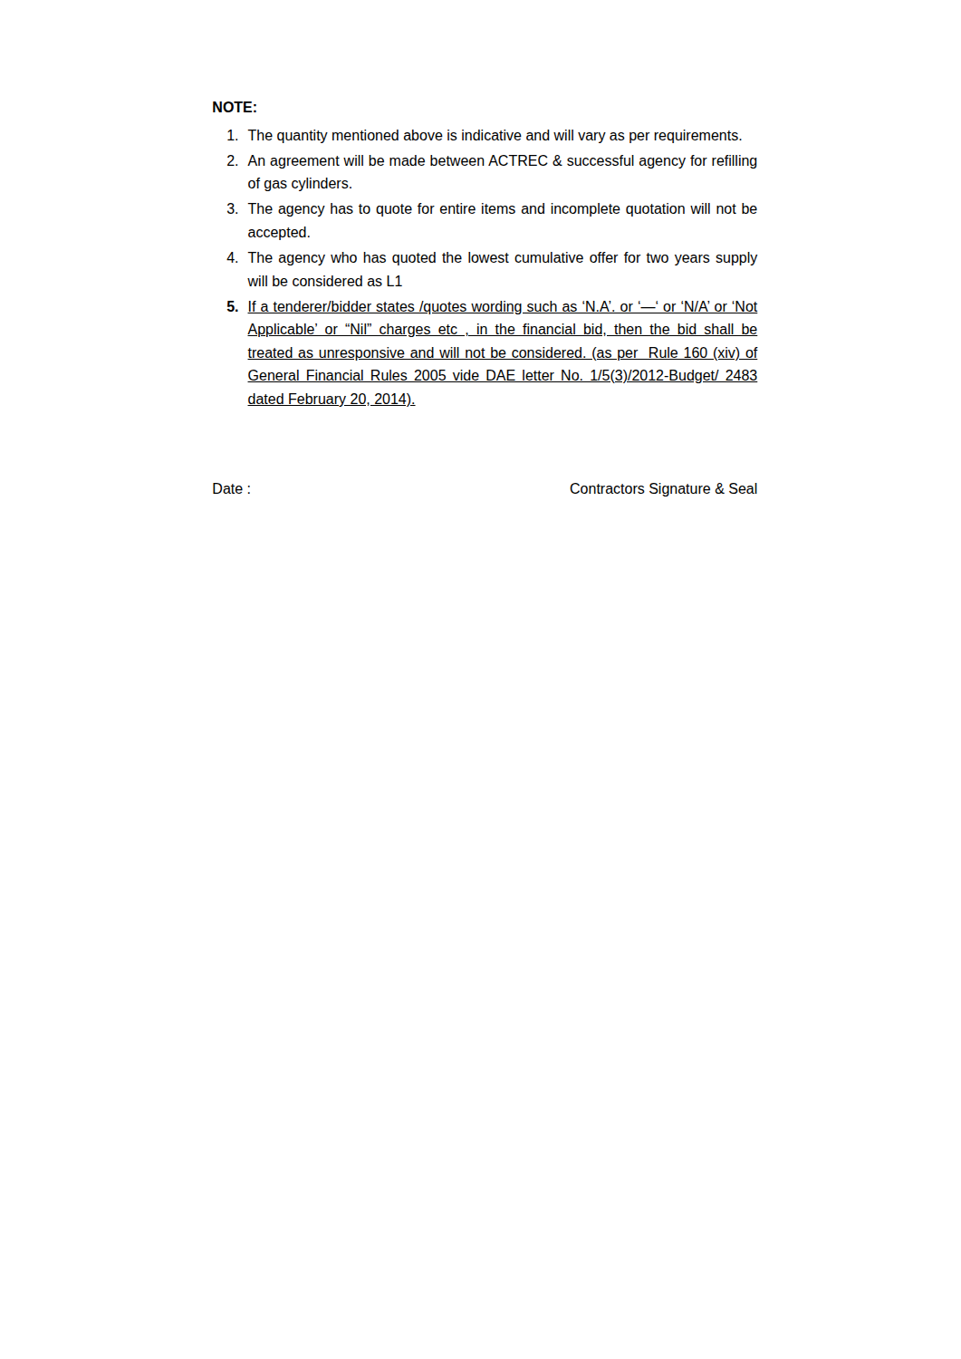NOTE:
The quantity mentioned above is indicative and will vary as per requirements.
An agreement will be made between ACTREC & successful agency for refilling of gas cylinders.
The agency has to quote for entire items and incomplete quotation will not be accepted.
The agency who has quoted the lowest cumulative offer for two years supply will be considered as L1
If a tenderer/bidder states /quotes wording such as ‘N.A’. or ‘—‘ or ‘N/A’ or ‘Not Applicable’ or “Nil” charges etc , in the financial bid, then the bid shall be treated as unresponsive and will not be considered. (as per Rule 160 (xiv) of General Financial Rules 2005 vide DAE letter No. 1/5(3)/2012-Budget/ 2483 dated February 20, 2014).
Date : Contractors Signature & Seal